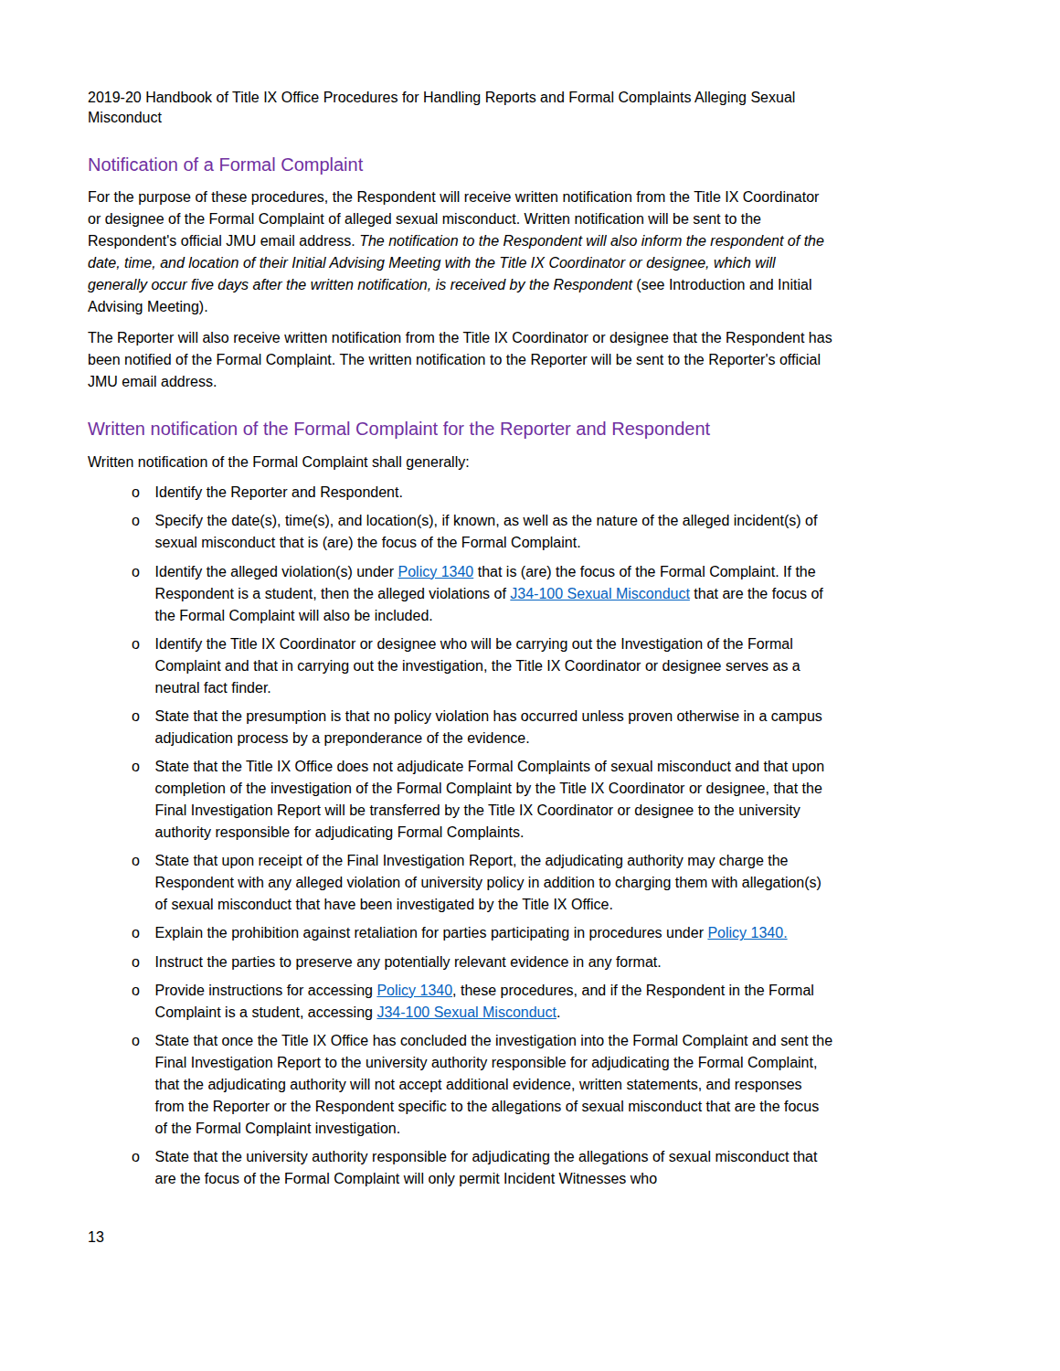2019-20 Handbook of Title IX Office Procedures for Handling Reports and Formal Complaints Alleging Sexual Misconduct
Notification of a Formal Complaint
For the purpose of these procedures, the Respondent will receive written notification from the Title IX Coordinator or designee of the Formal Complaint of alleged sexual misconduct. Written notification will be sent to the Respondent's official JMU email address. The notification to the Respondent will also inform the respondent of the date, time, and location of their Initial Advising Meeting with the Title IX Coordinator or designee, which will generally occur five days after the written notification, is received by the Respondent (see Introduction and Initial Advising Meeting).
The Reporter will also receive written notification from the Title IX Coordinator or designee that the Respondent has been notified of the Formal Complaint. The written notification to the Reporter will be sent to the Reporter's official JMU email address.
Written notification of the Formal Complaint for the Reporter and Respondent
Written notification of the Formal Complaint shall generally:
Identify the Reporter and Respondent.
Specify the date(s), time(s), and location(s), if known, as well as the nature of the alleged incident(s) of sexual misconduct that is (are) the focus of the Formal Complaint.
Identify the alleged violation(s) under Policy 1340 that is (are) the focus of the Formal Complaint. If the Respondent is a student, then the alleged violations of J34-100 Sexual Misconduct that are the focus of the Formal Complaint will also be included.
Identify the Title IX Coordinator or designee who will be carrying out the Investigation of the Formal Complaint and that in carrying out the investigation, the Title IX Coordinator or designee serves as a neutral fact finder.
State that the presumption is that no policy violation has occurred unless proven otherwise in a campus adjudication process by a preponderance of the evidence.
State that the Title IX Office does not adjudicate Formal Complaints of sexual misconduct and that upon completion of the investigation of the Formal Complaint by the Title IX Coordinator or designee, that the Final Investigation Report will be transferred by the Title IX Coordinator or designee to the university authority responsible for adjudicating Formal Complaints.
State that upon receipt of the Final Investigation Report, the adjudicating authority may charge the Respondent with any alleged violation of university policy in addition to charging them with allegation(s) of sexual misconduct that have been investigated by the Title IX Office.
Explain the prohibition against retaliation for parties participating in procedures under Policy 1340.
Instruct the parties to preserve any potentially relevant evidence in any format.
Provide instructions for accessing Policy 1340, these procedures, and if the Respondent in the Formal Complaint is a student, accessing J34-100 Sexual Misconduct.
State that once the Title IX Office has concluded the investigation into the Formal Complaint and sent the Final Investigation Report to the university authority responsible for adjudicating the Formal Complaint, that the adjudicating authority will not accept additional evidence, written statements, and responses from the Reporter or the Respondent specific to the allegations of sexual misconduct that are the focus of the Formal Complaint investigation.
State that the university authority responsible for adjudicating the allegations of sexual misconduct that are the focus of the Formal Complaint will only permit Incident Witnesses who
13